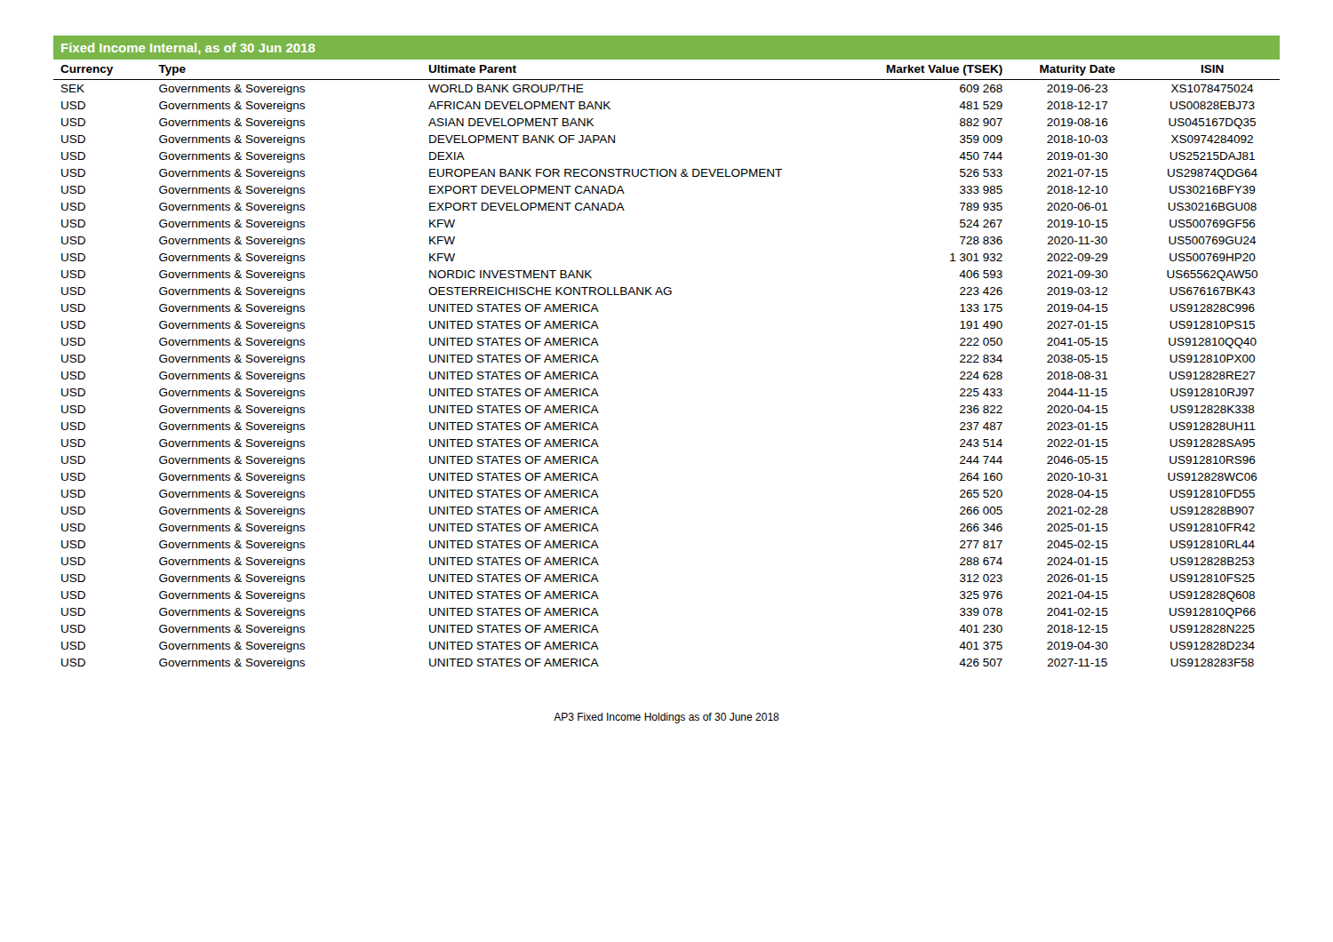Fixed Income Internal, as of 30 Jun 2018
| Currency | Type | Ultimate Parent | Market Value (TSEK) | Maturity Date | ISIN |
| --- | --- | --- | --- | --- | --- |
| SEK | Governments & Sovereigns | WORLD BANK GROUP/THE | 609 268 | 2019-06-23 | XS1078475024 |
| USD | Governments & Sovereigns | AFRICAN DEVELOPMENT BANK | 481 529 | 2018-12-17 | US00828EBJ73 |
| USD | Governments & Sovereigns | ASIAN DEVELOPMENT BANK | 882 907 | 2019-08-16 | US045167DQ35 |
| USD | Governments & Sovereigns | DEVELOPMENT BANK OF JAPAN | 359 009 | 2018-10-03 | XS0974284092 |
| USD | Governments & Sovereigns | DEXIA | 450 744 | 2019-01-30 | US25215DAJ81 |
| USD | Governments & Sovereigns | EUROPEAN BANK FOR RECONSTRUCTION & DEVELOPMENT | 526 533 | 2021-07-15 | US29874QDG64 |
| USD | Governments & Sovereigns | EXPORT DEVELOPMENT CANADA | 333 985 | 2018-12-10 | US30216BFY39 |
| USD | Governments & Sovereigns | EXPORT DEVELOPMENT CANADA | 789 935 | 2020-06-01 | US30216BGU08 |
| USD | Governments & Sovereigns | KFW | 524 267 | 2019-10-15 | US500769GF56 |
| USD | Governments & Sovereigns | KFW | 728 836 | 2020-11-30 | US500769GU24 |
| USD | Governments & Sovereigns | KFW | 1 301 932 | 2022-09-29 | US500769HP20 |
| USD | Governments & Sovereigns | NORDIC INVESTMENT BANK | 406 593 | 2021-09-30 | US65562QAW50 |
| USD | Governments & Sovereigns | OESTERREICHISCHE KONTROLLBANK AG | 223 426 | 2019-03-12 | US676167BK43 |
| USD | Governments & Sovereigns | UNITED STATES OF AMERICA | 133 175 | 2019-04-15 | US912828C996 |
| USD | Governments & Sovereigns | UNITED STATES OF AMERICA | 191 490 | 2027-01-15 | US912810PS15 |
| USD | Governments & Sovereigns | UNITED STATES OF AMERICA | 222 050 | 2041-05-15 | US912810QQ40 |
| USD | Governments & Sovereigns | UNITED STATES OF AMERICA | 222 834 | 2038-05-15 | US912810PX00 |
| USD | Governments & Sovereigns | UNITED STATES OF AMERICA | 224 628 | 2018-08-31 | US912828RE27 |
| USD | Governments & Sovereigns | UNITED STATES OF AMERICA | 225 433 | 2044-11-15 | US912810RJ97 |
| USD | Governments & Sovereigns | UNITED STATES OF AMERICA | 236 822 | 2020-04-15 | US912828K338 |
| USD | Governments & Sovereigns | UNITED STATES OF AMERICA | 237 487 | 2023-01-15 | US912828UH11 |
| USD | Governments & Sovereigns | UNITED STATES OF AMERICA | 243 514 | 2022-01-15 | US912828SA95 |
| USD | Governments & Sovereigns | UNITED STATES OF AMERICA | 244 744 | 2046-05-15 | US912810RS96 |
| USD | Governments & Sovereigns | UNITED STATES OF AMERICA | 264 160 | 2020-10-31 | US912828WC06 |
| USD | Governments & Sovereigns | UNITED STATES OF AMERICA | 265 520 | 2028-04-15 | US912810FD55 |
| USD | Governments & Sovereigns | UNITED STATES OF AMERICA | 266 005 | 2021-02-28 | US912828B907 |
| USD | Governments & Sovereigns | UNITED STATES OF AMERICA | 266 346 | 2025-01-15 | US912810FR42 |
| USD | Governments & Sovereigns | UNITED STATES OF AMERICA | 277 817 | 2045-02-15 | US912810RL44 |
| USD | Governments & Sovereigns | UNITED STATES OF AMERICA | 288 674 | 2024-01-15 | US912828B253 |
| USD | Governments & Sovereigns | UNITED STATES OF AMERICA | 312 023 | 2026-01-15 | US912810FS25 |
| USD | Governments & Sovereigns | UNITED STATES OF AMERICA | 325 976 | 2021-04-15 | US912828Q608 |
| USD | Governments & Sovereigns | UNITED STATES OF AMERICA | 339 078 | 2041-02-15 | US912810QP66 |
| USD | Governments & Sovereigns | UNITED STATES OF AMERICA | 401 230 | 2018-12-15 | US912828N225 |
| USD | Governments & Sovereigns | UNITED STATES OF AMERICA | 401 375 | 2019-04-30 | US912828D234 |
| USD | Governments & Sovereigns | UNITED STATES OF AMERICA | 426 507 | 2027-11-15 | US9128283F58 |
AP3 Fixed Income Holdings as of 30 June 2018